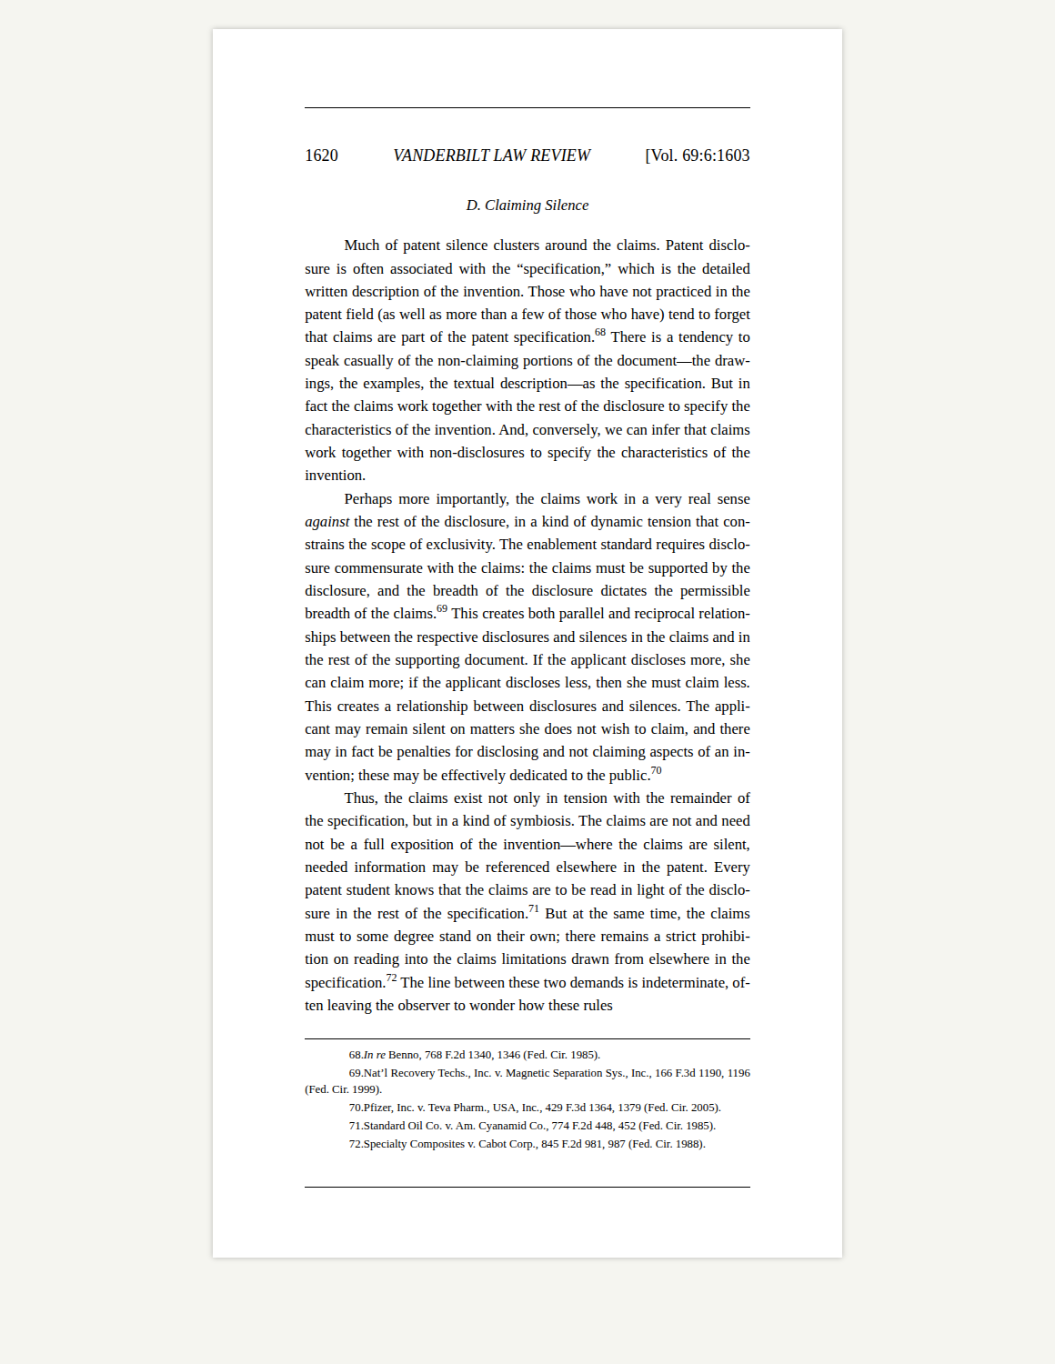1620 VANDERBILT LAW REVIEW [Vol. 69:6:1603
D. Claiming Silence
Much of patent silence clusters around the claims. Patent disclosure is often associated with the “specification,” which is the detailed written description of the invention. Those who have not practiced in the patent field (as well as more than a few of those who have) tend to forget that claims are part of the patent specification.68 There is a tendency to speak casually of the non-claiming portions of the document—the drawings, the examples, the textual description—as the specification. But in fact the claims work together with the rest of the disclosure to specify the characteristics of the invention. And, conversely, we can infer that claims work together with non-disclosures to specify the characteristics of the invention.
Perhaps more importantly, the claims work in a very real sense against the rest of the disclosure, in a kind of dynamic tension that constrains the scope of exclusivity. The enablement standard requires disclosure commensurate with the claims: the claims must be supported by the disclosure, and the breadth of the disclosure dictates the permissible breadth of the claims.69 This creates both parallel and reciprocal relationships between the respective disclosures and silences in the claims and in the rest of the supporting document. If the applicant discloses more, she can claim more; if the applicant discloses less, then she must claim less. This creates a relationship between disclosures and silences. The applicant may remain silent on matters she does not wish to claim, and there may in fact be penalties for disclosing and not claiming aspects of an invention; these may be effectively dedicated to the public.70
Thus, the claims exist not only in tension with the remainder of the specification, but in a kind of symbiosis. The claims are not and need not be a full exposition of the invention—where the claims are silent, needed information may be referenced elsewhere in the patent. Every patent student knows that the claims are to be read in light of the disclosure in the rest of the specification.71 But at the same time, the claims must to some degree stand on their own; there remains a strict prohibition on reading into the claims limitations drawn from elsewhere in the specification.72 The line between these two demands is indeterminate, often leaving the observer to wonder how these rules
68. In re Benno, 768 F.2d 1340, 1346 (Fed. Cir. 1985).
69. Nat’l Recovery Techs., Inc. v. Magnetic Separation Sys., Inc., 166 F.3d 1190, 1196 (Fed. Cir. 1999).
70. Pfizer, Inc. v. Teva Pharm., USA, Inc., 429 F.3d 1364, 1379 (Fed. Cir. 2005).
71. Standard Oil Co. v. Am. Cyanamid Co., 774 F.2d 448, 452 (Fed. Cir. 1985).
72. Specialty Composites v. Cabot Corp., 845 F.2d 981, 987 (Fed. Cir. 1988).